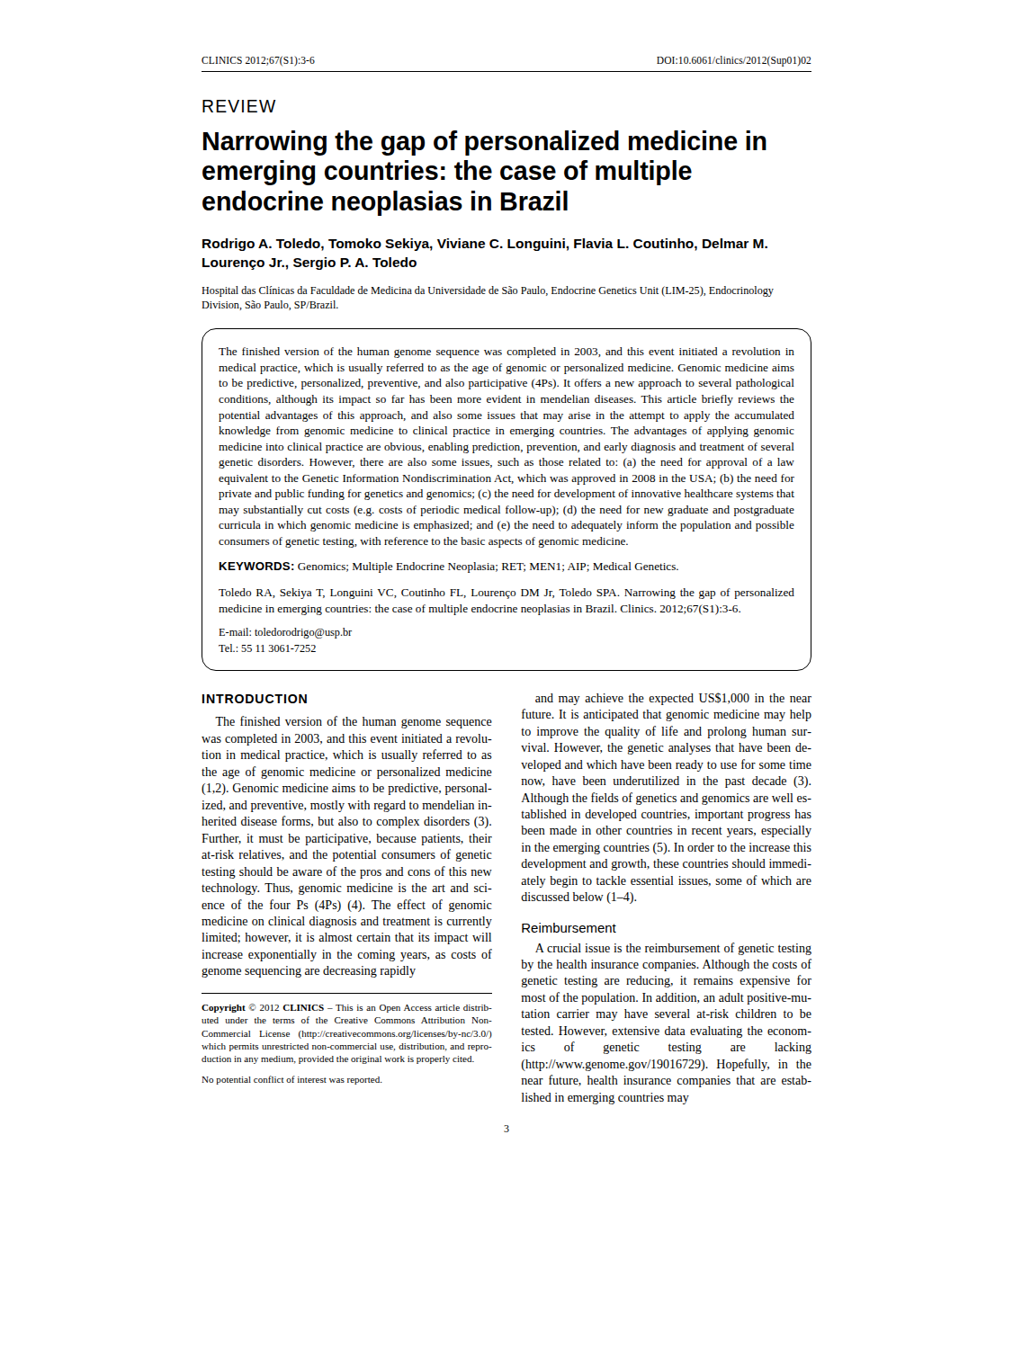CLINICS 2012;67(S1):3-6
DOI:10.6061/clinics/2012(Sup01)02
REVIEW
Narrowing the gap of personalized medicine in emerging countries: the case of multiple endocrine neoplasias in Brazil
Rodrigo A. Toledo, Tomoko Sekiya, Viviane C. Longuini, Flavia L. Coutinho, Delmar M. Lourenço Jr., Sergio P. A. Toledo
Hospital das Clínicas da Faculdade de Medicina da Universidade de São Paulo, Endocrine Genetics Unit (LIM-25), Endocrinology Division, São Paulo, SP/Brazil.
The finished version of the human genome sequence was completed in 2003, and this event initiated a revolution in medical practice, which is usually referred to as the age of genomic or personalized medicine. Genomic medicine aims to be predictive, personalized, preventive, and also participative (4Ps). It offers a new approach to several pathological conditions, although its impact so far has been more evident in mendelian diseases. This article briefly reviews the potential advantages of this approach, and also some issues that may arise in the attempt to apply the accumulated knowledge from genomic medicine to clinical practice in emerging countries. The advantages of applying genomic medicine into clinical practice are obvious, enabling prediction, prevention, and early diagnosis and treatment of several genetic disorders. However, there are also some issues, such as those related to: (a) the need for approval of a law equivalent to the Genetic Information Nondiscrimination Act, which was approved in 2008 in the USA; (b) the need for private and public funding for genetics and genomics; (c) the need for development of innovative healthcare systems that may substantially cut costs (e.g. costs of periodic medical follow-up); (d) the need for new graduate and postgraduate curricula in which genomic medicine is emphasized; and (e) the need to adequately inform the population and possible consumers of genetic testing, with reference to the basic aspects of genomic medicine.
KEYWORDS: Genomics; Multiple Endocrine Neoplasia; RET; MEN1; AIP; Medical Genetics.
Toledo RA, Sekiya T, Longuini VC, Coutinho FL, Lourenço DM Jr, Toledo SPA. Narrowing the gap of personalized medicine in emerging countries: the case of multiple endocrine neoplasias in Brazil. Clinics. 2012;67(S1):3-6.
E-mail: toledorodrigo@usp.br
Tel.: 55 11 3061-7252
INTRODUCTION
The finished version of the human genome sequence was completed in 2003, and this event initiated a revolution in medical practice, which is usually referred to as the age of genomic medicine or personalized medicine (1,2). Genomic medicine aims to be predictive, personalized, and preventive, mostly with regard to mendelian inherited disease forms, but also to complex disorders (3). Further, it must be participative, because patients, their at-risk relatives, and the potential consumers of genetic testing should be aware of the pros and cons of this new technology. Thus, genomic medicine is the art and science of the four Ps (4Ps) (4). The effect of genomic medicine on clinical diagnosis and treatment is currently limited; however, it is almost certain that its impact will increase exponentially in the coming years, as costs of genome sequencing are decreasing rapidly
Copyright © 2012 CLINICS – This is an Open Access article distributed under the terms of the Creative Commons Attribution Non-Commercial License (http://creativecommons.org/licenses/by-nc/3.0/) which permits unrestricted non-commercial use, distribution, and reproduction in any medium, provided the original work is properly cited.
No potential conflict of interest was reported.
and may achieve the expected US$1,000 in the near future. It is anticipated that genomic medicine may help to improve the quality of life and prolong human survival. However, the genetic analyses that have been developed and which have been ready to use for some time now, have been underutilized in the past decade (3). Although the fields of genetics and genomics are well established in developed countries, important progress has been made in other countries in recent years, especially in the emerging countries (5). In order to the increase this development and growth, these countries should immediately begin to tackle essential issues, some of which are discussed below (1–4).
Reimbursement
A crucial issue is the reimbursement of genetic testing by the health insurance companies. Although the costs of genetic testing are reducing, it remains expensive for most of the population. In addition, an adult positive-mutation carrier may have several at-risk children to be tested. However, extensive data evaluating the economics of genetic testing are lacking (http://www.genome.gov/19016729). Hopefully, in the near future, health insurance companies that are established in emerging countries may
3